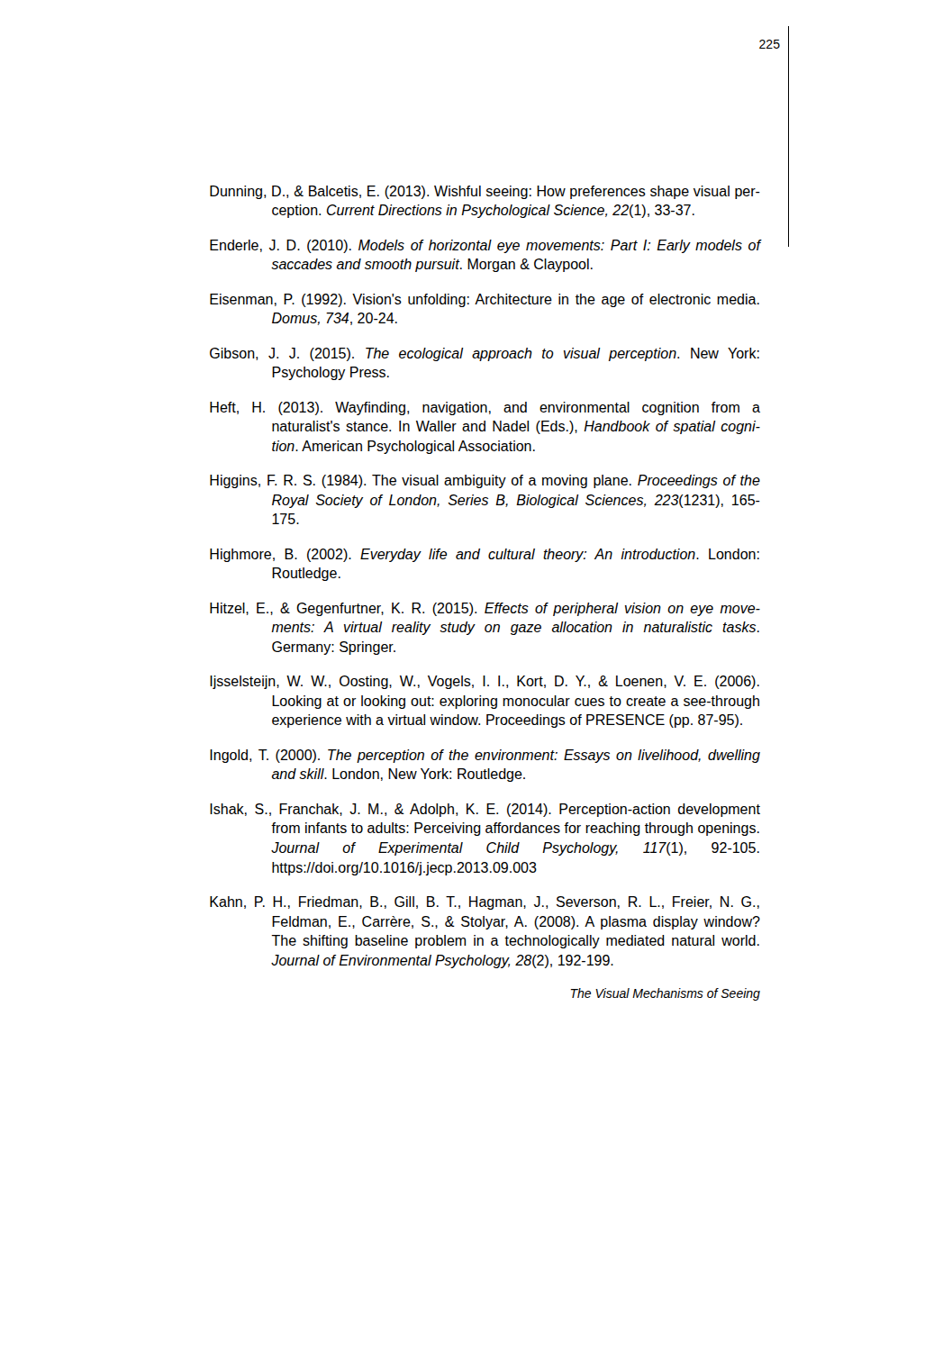225
Dunning, D., & Balcetis, E. (2013). Wishful seeing: How preferences shape visual perception. Current Directions in Psychological Science, 22(1), 33-37.
Enderle, J. D. (2010). Models of horizontal eye movements: Part I: Early models of saccades and smooth pursuit. Morgan & Claypool.
Eisenman, P. (1992). Vision's unfolding: Architecture in the age of electronic media. Domus, 734, 20-24.
Gibson, J. J. (2015). The ecological approach to visual perception. New York: Psychology Press.
Heft, H. (2013). Wayfinding, navigation, and environmental cognition from a naturalist's stance. In Waller and Nadel (Eds.), Handbook of spatial cognition. American Psychological Association.
Higgins, F. R. S. (1984). The visual ambiguity of a moving plane. Proceedings of the Royal Society of London, Series B, Biological Sciences, 223(1231), 165-175.
Highmore, B. (2002). Everyday life and cultural theory: An introduction. London: Routledge.
Hitzel, E., & Gegenfurtner, K. R. (2015). Effects of peripheral vision on eye movements: A virtual reality study on gaze allocation in naturalistic tasks. Germany: Springer.
Ijsselsteijn, W. W., Oosting, W., Vogels, I. I., Kort, D. Y., & Loenen, V. E. (2006). Looking at or looking out: exploring monocular cues to create a see-through experience with a virtual window. Proceedings of PRESENCE (pp. 87-95).
Ingold, T. (2000). The perception of the environment: Essays on livelihood, dwelling and skill. London, New York: Routledge.
Ishak, S., Franchak, J. M., & Adolph, K. E. (2014). Perception-action development from infants to adults: Perceiving affordances for reaching through openings. Journal of Experimental Child Psychology, 117(1), 92-105. https://doi.org/10.1016/j.jecp.2013.09.003
Kahn, P. H., Friedman, B., Gill, B. T., Hagman, J., Severson, R. L., Freier, N. G., Feldman, E., Carrère, S., & Stolyar, A. (2008). A plasma display window? The shifting baseline problem in a technologically mediated natural world. Journal of Environmental Psychology, 28(2), 192-199.
The Visual Mechanisms of Seeing